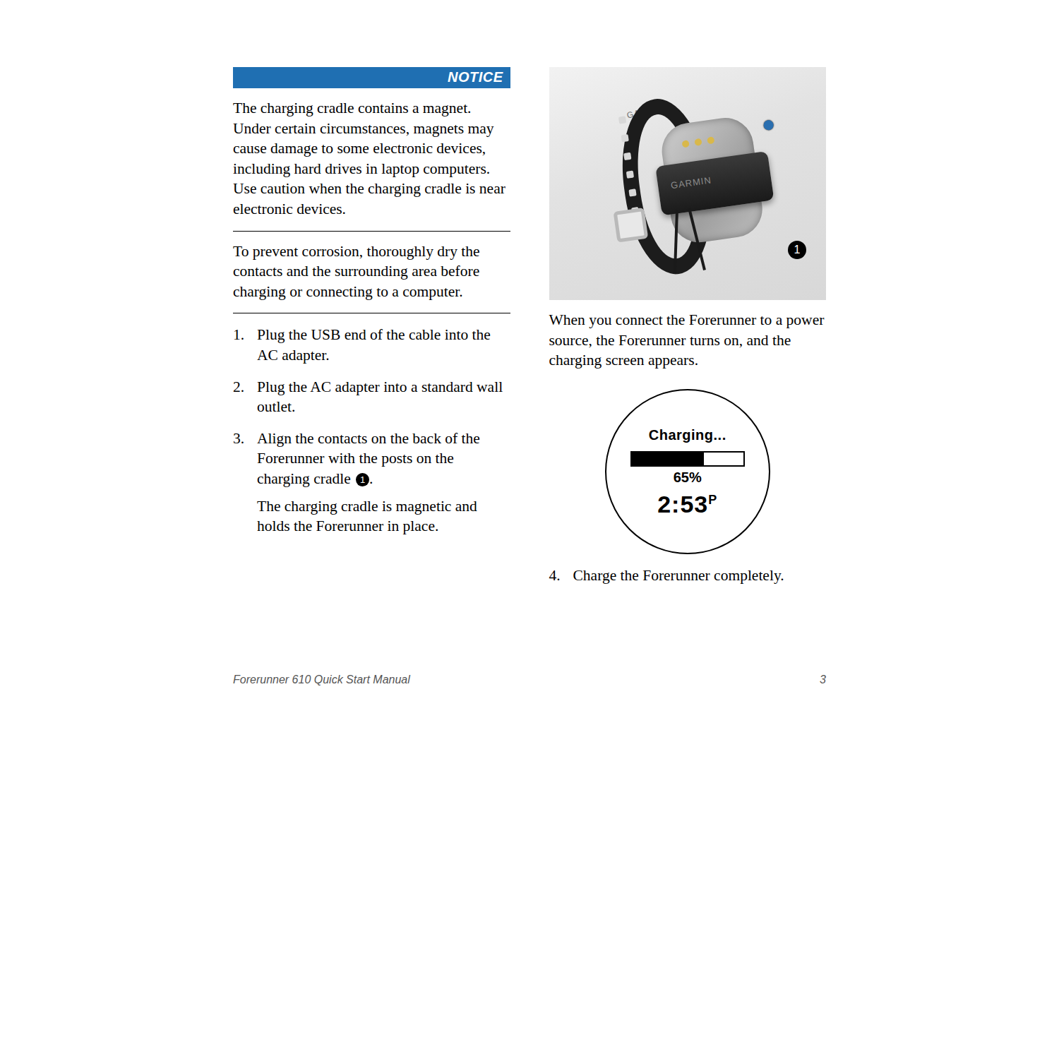NOTICE
The charging cradle contains a magnet. Under certain circumstances, magnets may cause damage to some electronic devices, including hard drives in laptop computers. Use caution when the charging cradle is near electronic devices.
To prevent corrosion, thoroughly dry the contacts and the surrounding area before charging or connecting to a computer.
Plug the USB end of the cable into the AC adapter.
Plug the AC adapter into a standard wall outlet.
Align the contacts on the back of the Forerunner with the posts on the charging cradle 1.
The charging cradle is magnetic and holds the Forerunner in place.
GARMIN
GARMIN
1
When you connect the Forerunner to a power source, the Forerunner turns on, and the charging screen appears.
Charging...
65%
2:53P
Charge the Forerunner completely.
Forerunner 610 Quick Start Manual
3